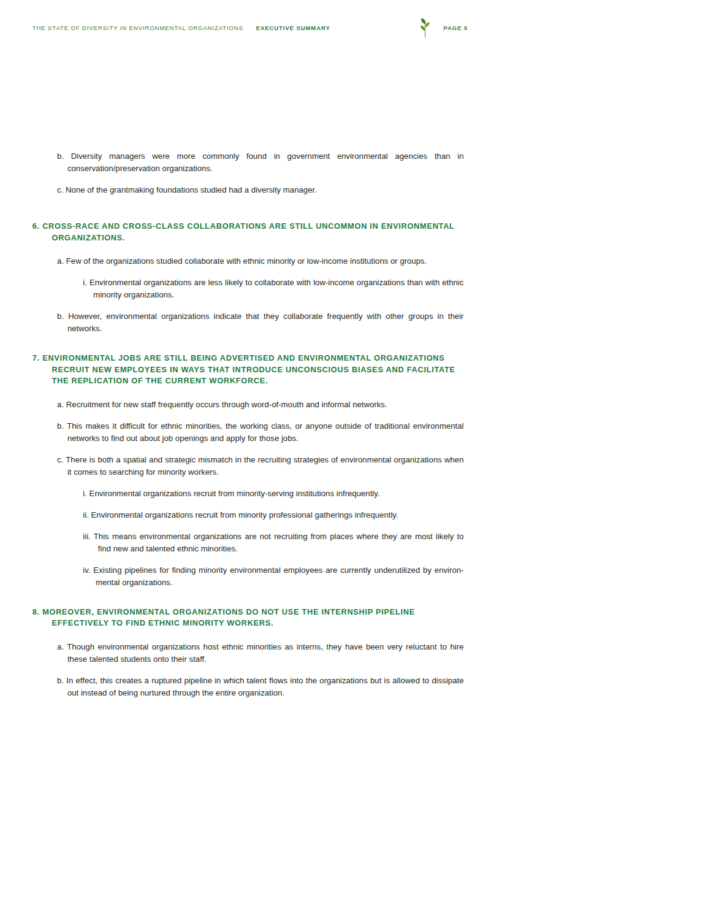The State of Diversity in Environmental Organizations Executive Summary Page 5
b. Diversity managers were more commonly found in government environmental agencies than in conservation/preservation organizations.
c. None of the grantmaking foundations studied had a diversity manager.
6. Cross-race and cross-class collaborations are still uncommon in environmental organizations.
a. Few of the organizations studied collaborate with ethnic minority or low-income institutions or groups.
i. Environmental organizations are less likely to collaborate with low-income organizations than with ethnic minority organizations.
b. However, environmental organizations indicate that they collaborate frequently with other groups in their networks.
7. Environmental jobs are still being advertised and environmental organizations recruit new employees in ways that introduce unconscious biases and facilitate the replication of the current workforce.
a. Recruitment for new staff frequently occurs through word-of-mouth and informal networks.
b. This makes it difficult for ethnic minorities, the working class, or anyone outside of traditional environmental networks to find out about job openings and apply for those jobs.
c. There is both a spatial and strategic mismatch in the recruiting strategies of environmental organizations when it comes to searching for minority workers.
i. Environmental organizations recruit from minority-serving institutions infrequently.
ii. Environmental organizations recruit from minority professional gatherings infrequently.
iii. This means environmental organizations are not recruiting from places where they are most likely to find new and talented ethnic minorities.
iv. Existing pipelines for finding minority environmental employees are currently underutilized by environmental organizations.
8. Moreover, environmental organizations do not use the internship pipeline effectively to find ethnic minority workers.
a. Though environmental organizations host ethnic minorities as interns, they have been very reluctant to hire these talented students onto their staff.
b. In effect, this creates a ruptured pipeline in which talent flows into the organizations but is allowed to dissipate out instead of being nurtured through the entire organization.